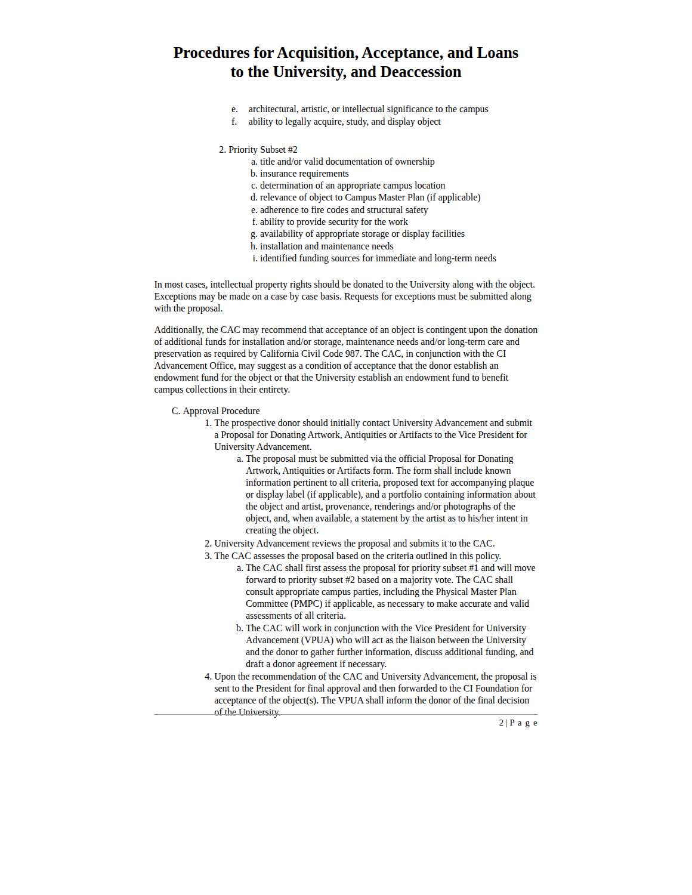Procedures for Acquisition, Acceptance, and Loans
to the University, and Deaccession
e. architectural, artistic, or intellectual significance to the campus
f. ability to legally acquire, study, and display object
Priority Subset #2
title and/or valid documentation of ownership
insurance requirements
determination of an appropriate campus location
relevance of object to Campus Master Plan (if applicable)
adherence to fire codes and structural safety
ability to provide security for the work
availability of appropriate storage or display facilities
installation and maintenance needs
identified funding sources for immediate and long-term needs
In most cases, intellectual property rights should be donated to the University along with the object. Exceptions may be made on a case by case basis. Requests for exceptions must be submitted along with the proposal.
Additionally, the CAC may recommend that acceptance of an object is contingent upon the donation of additional funds for installation and/or storage, maintenance needs and/or long-term care and preservation as required by California Civil Code 987. The CAC, in conjunction with the CI Advancement Office, may suggest as a condition of acceptance that the donor establish an endowment fund for the object or that the University establish an endowment fund to benefit campus collections in their entirety.
Approval Procedure
The prospective donor should initially contact University Advancement and submit a Proposal for Donating Artwork, Antiquities or Artifacts to the Vice President for University Advancement.
The proposal must be submitted via the official Proposal for Donating Artwork, Antiquities or Artifacts form. The form shall include known information pertinent to all criteria, proposed text for accompanying plaque or display label (if applicable), and a portfolio containing information about the object and artist, provenance, renderings and/or photographs of the object, and, when available, a statement by the artist as to his/her intent in creating the object.
University Advancement reviews the proposal and submits it to the CAC.
The CAC assesses the proposal based on the criteria outlined in this policy.
The CAC shall first assess the proposal for priority subset #1 and will move forward to priority subset #2 based on a majority vote. The CAC shall consult appropriate campus parties, including the Physical Master Plan Committee (PMPC) if applicable, as necessary to make accurate and valid assessments of all criteria.
The CAC will work in conjunction with the Vice President for University Advancement (VPUA) who will act as the liaison between the University and the donor to gather further information, discuss additional funding, and draft a donor agreement if necessary.
Upon the recommendation of the CAC and University Advancement, the proposal is sent to the President for final approval and then forwarded to the CI Foundation for acceptance of the object(s). The VPUA shall inform the donor of the final decision of the University.
2 | P a g e